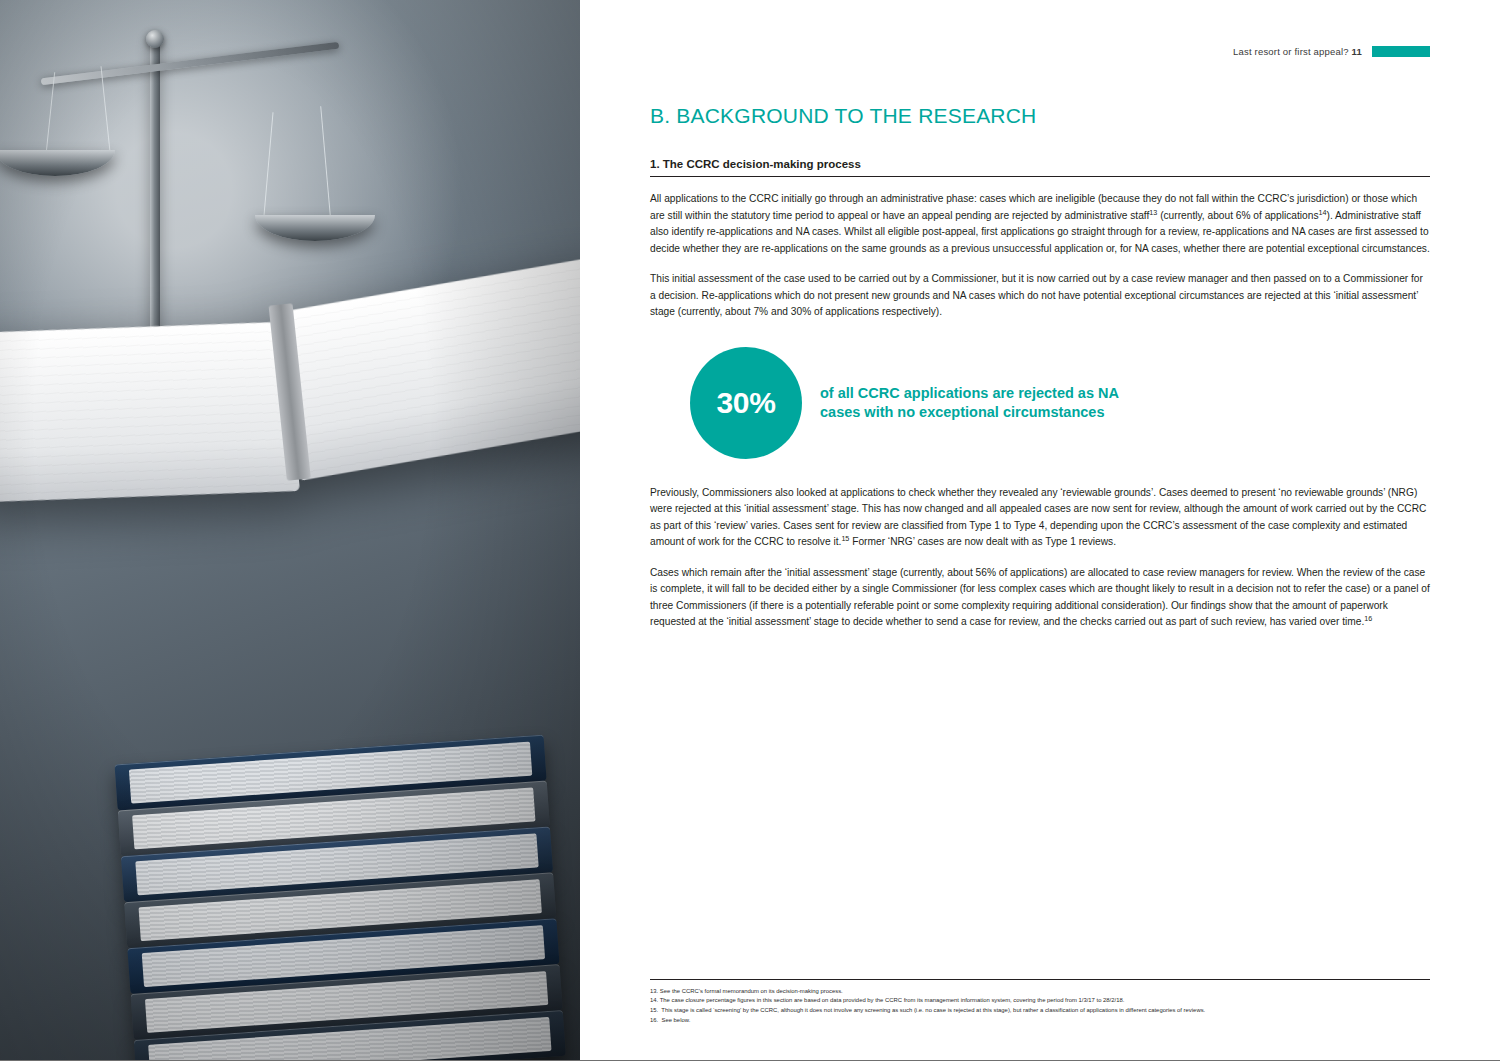Last resort or first appeal? 11
B. Background to the research
1. The CCRC decision-making process
All applications to the CCRC initially go through an administrative phase: cases which are ineligible (because they do not fall within the CCRC’s jurisdiction) or those which are still within the statutory time period to appeal or have an appeal pending are rejected by administrative staff13 (currently, about 6% of applications14). Administrative staff also identify re-applications and NA cases. Whilst all eligible post-appeal, first applications go straight through for a review, re-applications and NA cases are first assessed to decide whether they are re-applications on the same grounds as a previous unsuccessful application or, for NA cases, whether there are potential exceptional circumstances.
This initial assessment of the case used to be carried out by a Commissioner, but it is now carried out by a case review manager and then passed on to a Commissioner for a decision. Re-applications which do not present new grounds and NA cases which do not have potential exceptional circumstances are rejected at this ‘initial assessment’ stage (currently, about 7% and 30% of applications respectively).
30%
of all CCRC applications are rejected as NA cases with no exceptional circumstances
Previously, Commissioners also looked at applications to check whether they revealed any ‘reviewable grounds’. Cases deemed to present ‘no reviewable grounds’ (NRG) were rejected at this ‘initial assessment’ stage. This has now changed and all appealed cases are now sent for review, although the amount of work carried out by the CCRC as part of this ‘review’ varies. Cases sent for review are classified from Type 1 to Type 4, depending upon the CCRC’s assessment of the case complexity and estimated amount of work for the CCRC to resolve it.15 Former ‘NRG’ cases are now dealt with as Type 1 reviews.
Cases which remain after the ‘initial assessment’ stage (currently, about 56% of applications) are allocated to case review managers for review. When the review of the case is complete, it will fall to be decided either by a single Commissioner (for less complex cases which are thought likely to result in a decision not to refer the case) or a panel of three Commissioners (if there is a potentially referable point or some complexity requiring additional consideration). Our findings show that the amount of paperwork requested at the ‘initial assessment’ stage to decide whether to send a case for review, and the checks carried out as part of such review, has varied over time.16
13. See the CCRC’s formal memorandum on its decision-making process.
14. The case closure percentage figures in this section are based on data provided by the CCRC from its management information system, covering the period from 1/3/17 to 28/2/18.
15. This stage is called ‘screening’ by the CCRC, although it does not involve any screening as such (i.e. no case is rejected at this stage), but rather a classification of applications in different categories of reviews.
16. See below.